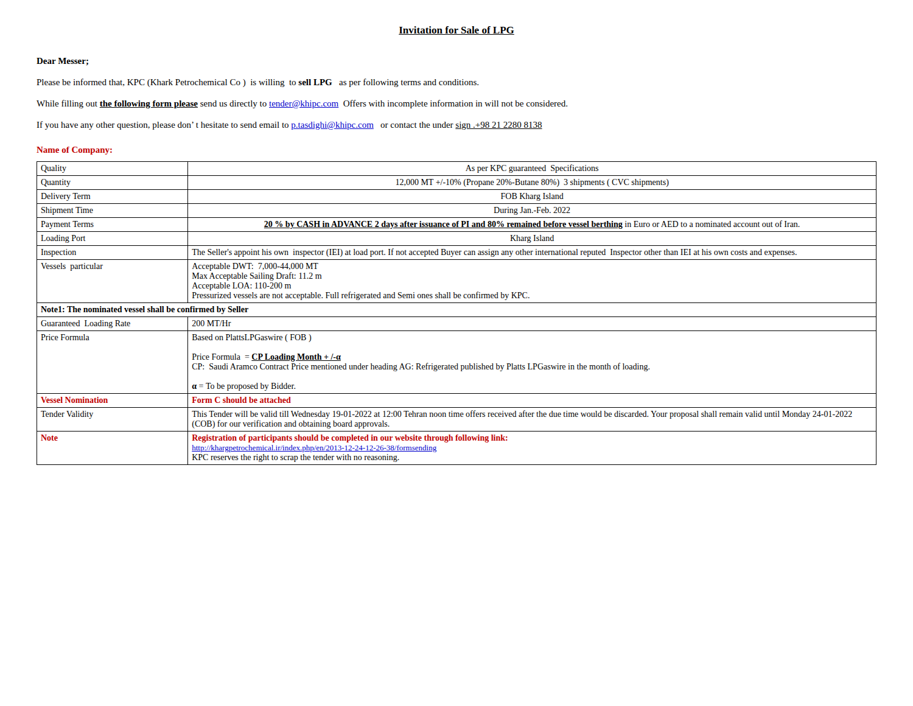Invitation for Sale of LPG
Dear Messer;
Please be informed that, KPC (Khark Petrochemical Co ) is willing to sell LPG as per following terms and conditions.
While filling out the following form please send us directly to tender@khipc.com Offers with incomplete information in will not be considered.
If you have any other question, please don’ t hesitate to send email to p.tasdighi@khipc.com or contact the under sign .+98 21 2280 8138
Name of Company:
| Quality | As per KPC guaranteed Specifications |
| Quantity | 12,000 MT +/-10% (Propane 20%-Butane 80%) 3 shipments ( CVC shipments) |
| Delivery Term | FOB Kharg Island |
| Shipment Time | During Jan.-Feb. 2022 |
| Payment Terms | 20 % by CASH in ADVANCE 2 days after issuance of PI and 80% remained before vessel berthing in Euro or AED to a nominated account out of Iran. |
| Loading Port | Kharg Island |
| Inspection | The Seller's appoint his own inspector (IEI) at load port. If not accepted Buyer can assign any other international reputed Inspector other than IEI at his own costs and expenses. |
| Vessels particular | Acceptable DWT: 7,000-44,000 MT Max Acceptable Sailing Draft: 11.2 m Acceptable LOA: 110-200 m Pressurized vessels are not acceptable. Full refrigerated and Semi ones shall be confirmed by KPC. |
| Note1: The nominated vessel shall be confirmed by Seller |
| Guaranteed Loading Rate | 200 MT/Hr |
| Price Formula | Based on PlattsLPGaswire ( FOB ) Price Formula = CP Loading Month + /-α CP: Saudi Aramco Contract Price mentioned under heading AG: Refrigerated published by Platts LPGaswire in the month of loading. α = To be proposed by Bidder. |
| Vessel Nomination | Form C should be attached |
| Tender Validity | This Tender will be valid till Wednesday 19-01-2022 at 12:00 Tehran noon time offers received after the due time would be discarded. Your proposal shall remain valid until Monday 24-01-2022 (COB) for our verification and obtaining board approvals. |
| Note | Registration of participants should be completed in our website through following link: http://khargpetrochemical.ir/index.php/en/2013-12-24-12-26-38/formsending KPC reserves the right to scrap the tender with no reasoning. |